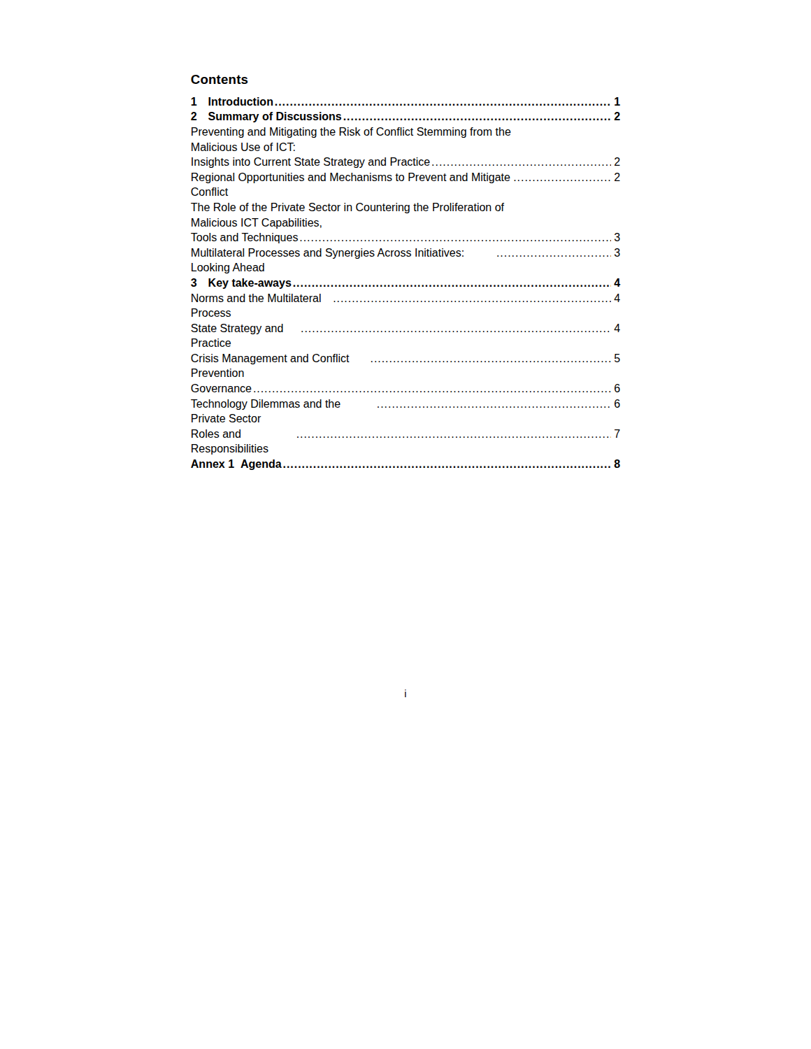Contents
1 Introduction ........................................................................................................................... 1
2 Summary of Discussions ....................................................................................................... 2
Preventing and Mitigating the Risk of Conflict Stemming from the Malicious Use of ICT:
Insights into Current State Strategy and Practice ........................................................... 2
Regional Opportunities and Mechanisms to Prevent and Mitigate Conflict ............................. 2
The Role of the Private Sector in Countering the Proliferation of Malicious ICT Capabilities,
Tools and Techniques ..................................................................................................... 3
Multilateral Processes and Synergies Across Initiatives: Looking Ahead ................................... 3
3 Key take-aways ..................................................................................................................... 4
Norms and the Multilateral Process ........................................................................................... 4
State Strategy and Practice ....................................................................................................... 4
Crisis Management and Conflict Prevention ............................................................................. 5
Governance ................................................................................................................................. 6
Technology Dilemmas and the Private Sector ........................................................................... 6
Roles and Responsibilities ......................................................................................................... 7
Annex 1 Agenda ..................................................................................................................... 8
i